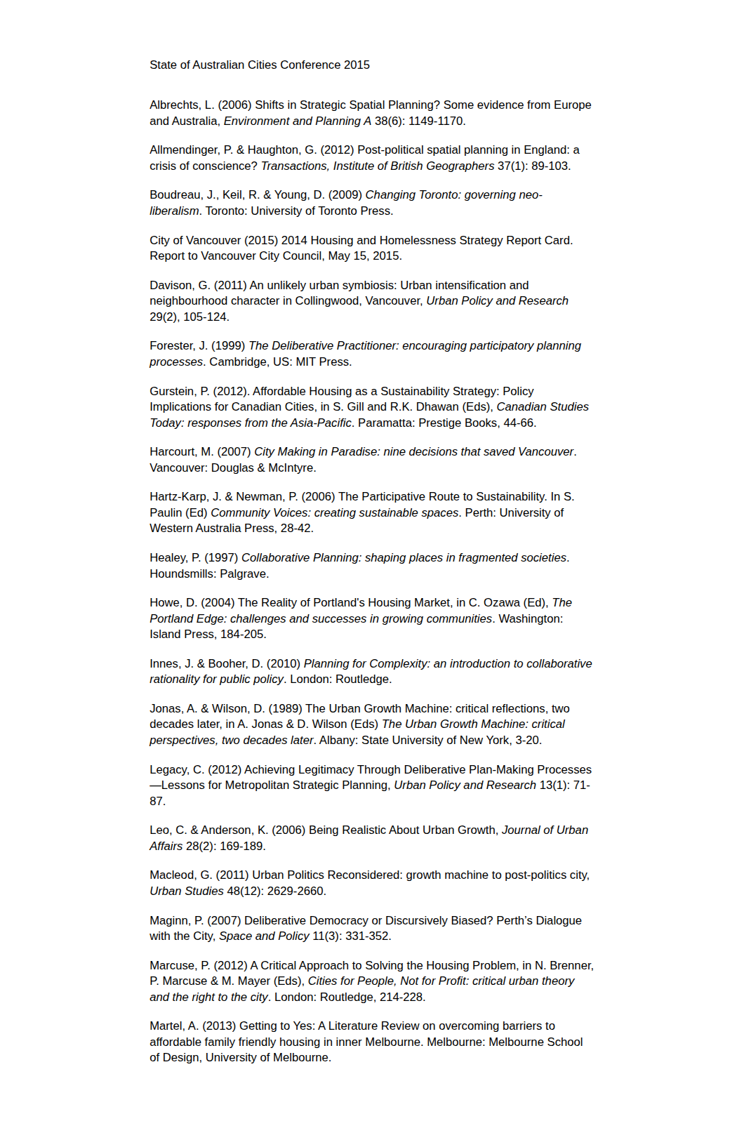State of Australian Cities Conference 2015
Albrechts, L. (2006) Shifts in Strategic Spatial Planning? Some evidence from Europe and Australia, Environment and Planning A 38(6): 1149-1170.
Allmendinger, P. & Haughton, G. (2012) Post-political spatial planning in England: a crisis of conscience? Transactions, Institute of British Geographers 37(1): 89-103.
Boudreau, J., Keil, R. & Young, D. (2009) Changing Toronto: governing neo-liberalism. Toronto: University of Toronto Press.
City of Vancouver (2015) 2014 Housing and Homelessness Strategy Report Card. Report to Vancouver City Council, May 15, 2015.
Davison, G. (2011) An unlikely urban symbiosis: Urban intensification and neighbourhood character in Collingwood, Vancouver, Urban Policy and Research 29(2), 105-124.
Forester, J. (1999) The Deliberative Practitioner: encouraging participatory planning processes. Cambridge, US: MIT Press.
Gurstein, P. (2012). Affordable Housing as a Sustainability Strategy: Policy Implications for Canadian Cities, in S. Gill and R.K. Dhawan (Eds), Canadian Studies Today: responses from the Asia-Pacific. Paramatta: Prestige Books, 44-66.
Harcourt, M. (2007) City Making in Paradise: nine decisions that saved Vancouver. Vancouver: Douglas & McIntyre.
Hartz-Karp, J. & Newman, P. (2006) The Participative Route to Sustainability. In S. Paulin (Ed) Community Voices: creating sustainable spaces. Perth: University of Western Australia Press, 28-42.
Healey, P. (1997) Collaborative Planning: shaping places in fragmented societies. Houndsmills: Palgrave.
Howe, D. (2004) The Reality of Portland's Housing Market, in C. Ozawa (Ed), The Portland Edge: challenges and successes in growing communities. Washington: Island Press, 184-205.
Innes, J. & Booher, D. (2010) Planning for Complexity: an introduction to collaborative rationality for public policy. London: Routledge.
Jonas, A. & Wilson, D. (1989) The Urban Growth Machine: critical reflections, two decades later, in A. Jonas & D. Wilson (Eds) The Urban Growth Machine: critical perspectives, two decades later. Albany: State University of New York, 3-20.
Legacy, C. (2012) Achieving Legitimacy Through Deliberative Plan-Making Processes—Lessons for Metropolitan Strategic Planning, Urban Policy and Research 13(1): 71-87.
Leo, C. & Anderson, K. (2006) Being Realistic About Urban Growth, Journal of Urban Affairs 28(2): 169-189.
Macleod, G. (2011) Urban Politics Reconsidered: growth machine to post-politics city, Urban Studies 48(12): 2629-2660.
Maginn, P. (2007) Deliberative Democracy or Discursively Biased? Perth’s Dialogue with the City, Space and Policy 11(3): 331-352.
Marcuse, P. (2012) A Critical Approach to Solving the Housing Problem, in N. Brenner, P. Marcuse & M. Mayer (Eds), Cities for People, Not for Profit: critical urban theory and the right to the city. London: Routledge, 214-228.
Martel, A. (2013) Getting to Yes: A Literature Review on overcoming barriers to affordable family friendly housing in inner Melbourne. Melbourne: Melbourne School of Design, University of Melbourne.